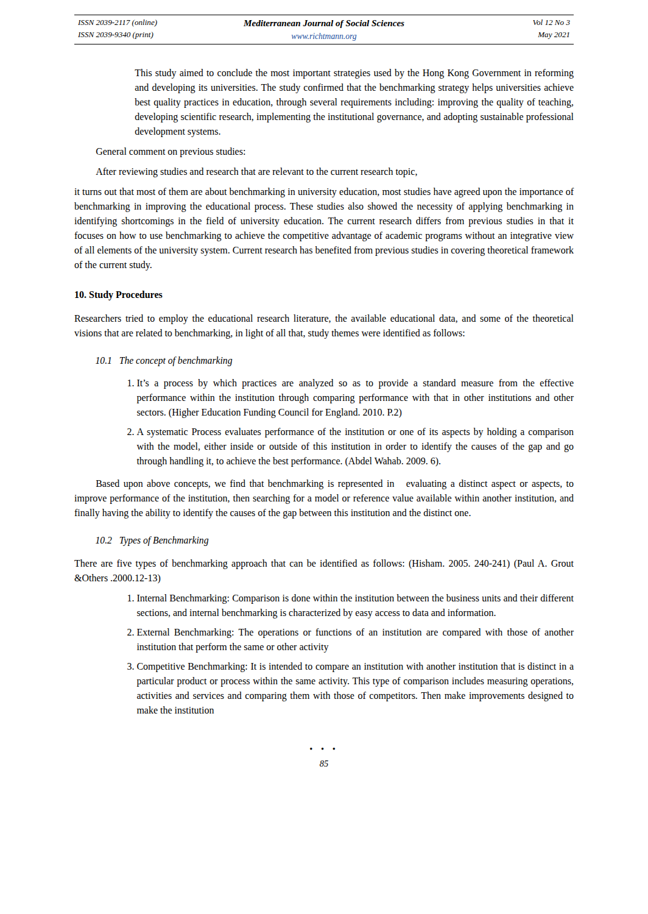| ISSN 2039-2117 (online) ISSN 2039-9340 (print) | Mediterranean Journal of Social Sciences www.richtmann.org | Vol 12 No 3 May 2021 |
This study aimed to conclude the most important strategies used by the Hong Kong Government in reforming and developing its universities. The study confirmed that the benchmarking strategy helps universities achieve best quality practices in education, through several requirements including: improving the quality of teaching, developing scientific research, implementing the institutional governance, and adopting sustainable professional development systems.
General comment on previous studies:
After reviewing studies and research that are relevant to the current research topic,
it turns out that most of them are about benchmarking in university education, most studies have agreed upon the importance of benchmarking in improving the educational process. These studies also showed the necessity of applying benchmarking in identifying shortcomings in the field of university education. The current research differs from previous studies in that it focuses on how to use benchmarking to achieve the competitive advantage of academic programs without an integrative view of all elements of the university system. Current research has benefited from previous studies in covering theoretical framework of the current study.
10. Study Procedures
Researchers tried to employ the educational research literature, the available educational data, and some of the theoretical visions that are related to benchmarking, in light of all that, study themes were identified as follows:
10.1 The concept of benchmarking
It’s a process by which practices are analyzed so as to provide a standard measure from the effective performance within the institution through comparing performance with that in other institutions and other sectors. (Higher Education Funding Council for England. 2010. P.2)
A systematic Process evaluates performance of the institution or one of its aspects by holding a comparison with the model, either inside or outside of this institution in order to identify the causes of the gap and go through handling it, to achieve the best performance. (Abdel Wahab. 2009. 6).
Based upon above concepts, we find that benchmarking is represented in evaluating a distinct aspect or aspects, to improve performance of the institution, then searching for a model or reference value available within another institution, and finally having the ability to identify the causes of the gap between this institution and the distinct one.
10.2 Types of Benchmarking
There are five types of benchmarking approach that can be identified as follows: (Hisham. 2005. 240-241) (Paul A. Grout &Others .2000.12-13)
Internal Benchmarking: Comparison is done within the institution between the business units and their different sections, and internal benchmarking is characterized by easy access to data and information.
External Benchmarking: The operations or functions of an institution are compared with those of another institution that perform the same or other activity
Competitive Benchmarking: It is intended to compare an institution with another institution that is distinct in a particular product or process within the same activity. This type of comparison includes measuring operations, activities and services and comparing them with those of competitors. Then make improvements designed to make the institution
• • • 85